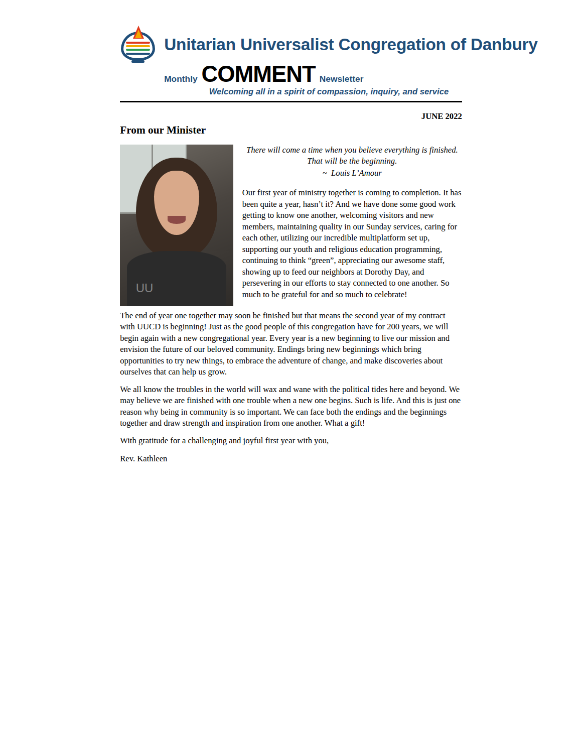Unitarian Universalist Congregation of Danbury
Monthly COMMENT Newsletter
Welcoming all in a spirit of compassion, inquiry, and service
JUNE 2022
From our Minister
UU
There will come a time when you believe everything is finished.
That will be the beginning.
~ Louis L’Amour
Our first year of ministry together is coming to completion. It has been quite a year, hasn’t it? And we have done some good work getting to know one another, welcoming visitors and new members, maintaining quality in our Sunday services, caring for each other, utilizing our incredible multiplatform set up, supporting our youth and religious education programming, continuing to think “green”, appreciating our awesome staff, showing up to feed our neighbors at Dorothy Day, and persevering in our efforts to stay connected to one another. So much to be grateful for and so much to celebrate!
The end of year one together may soon be finished but that means the second year of my contract with UUCD is beginning! Just as the good people of this congregation have for 200 years, we will begin again with a new congregational year. Every year is a new beginning to live our mission and envision the future of our beloved community. Endings bring new beginnings which bring opportunities to try new things, to embrace the adventure of change, and make discoveries about ourselves that can help us grow.
We all know the troubles in the world will wax and wane with the political tides here and beyond. We may believe we are finished with one trouble when a new one begins. Such is life. And this is just one reason why being in community is so important. We can face both the endings and the beginnings together and draw strength and inspiration from one another. What a gift!
With gratitude for a challenging and joyful first year with you,
Rev. Kathleen